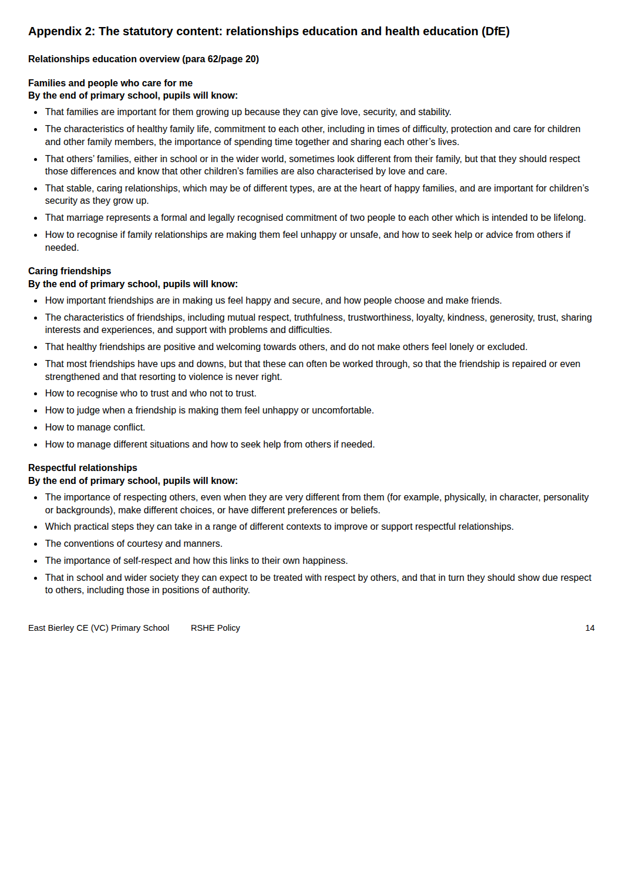Appendix 2: The statutory content: relationships education and health education (DfE)
Relationships education overview (para 62/page 20)
Families and people who care for me
By the end of primary school, pupils will know:
That families are important for them growing up because they can give love, security, and stability.
The characteristics of healthy family life, commitment to each other, including in times of difficulty, protection and care for children and other family members, the importance of spending time together and sharing each other’s lives.
That others’ families, either in school or in the wider world, sometimes look different from their family, but that they should respect those differences and know that other children’s families are also characterised by love and care.
That stable, caring relationships, which may be of different types, are at the heart of happy families, and are important for children’s security as they grow up.
That marriage represents a formal and legally recognised commitment of two people to each other which is intended to be lifelong.
How to recognise if family relationships are making them feel unhappy or unsafe, and how to seek help or advice from others if needed.
Caring friendships
By the end of primary school, pupils will know:
How important friendships are in making us feel happy and secure, and how people choose and make friends.
The characteristics of friendships, including mutual respect, truthfulness, trustworthiness, loyalty, kindness, generosity, trust, sharing interests and experiences, and support with problems and difficulties.
That healthy friendships are positive and welcoming towards others, and do not make others feel lonely or excluded.
That most friendships have ups and downs, but that these can often be worked through, so that the friendship is repaired or even strengthened and that resorting to violence is never right.
How to recognise who to trust and who not to trust.
How to judge when a friendship is making them feel unhappy or uncomfortable.
How to manage conflict.
How to manage different situations and how to seek help from others if needed.
Respectful relationships
By the end of primary school, pupils will know:
The importance of respecting others, even when they are very different from them (for example, physically, in character, personality or backgrounds), make different choices, or have different preferences or beliefs.
Which practical steps they can take in a range of different contexts to improve or support respectful relationships.
The conventions of courtesy and manners.
The importance of self-respect and how this links to their own happiness.
That in school and wider society they can expect to be treated with respect by others, and that in turn they should show due respect to others, including those in positions of authority.
East Bierley CE (VC) Primary School RSHE Policy 14